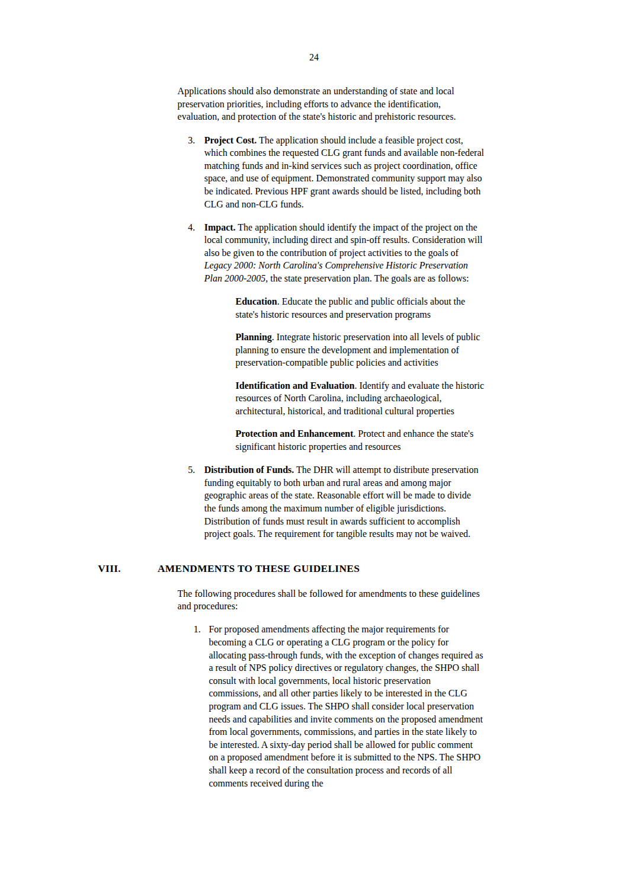24
Applications should also demonstrate an understanding of state and local preservation priorities, including efforts to advance the identification, evaluation, and protection of the state's historic and prehistoric resources.
Project Cost. The application should include a feasible project cost, which combines the requested CLG grant funds and available non-federal matching funds and in-kind services such as project coordination, office space, and use of equipment. Demonstrated community support may also be indicated. Previous HPF grant awards should be listed, including both CLG and non-CLG funds.
Impact. The application should identify the impact of the project on the local community, including direct and spin-off results. Consideration will also be given to the contribution of project activities to the goals of Legacy 2000: North Carolina's Comprehensive Historic Preservation Plan 2000-2005, the state preservation plan. The goals are as follows:
Education. Educate the public and public officials about the state's historic resources and preservation programs
Planning. Integrate historic preservation into all levels of public planning to ensure the development and implementation of preservation-compatible public policies and activities
Identification and Evaluation. Identify and evaluate the historic resources of North Carolina, including archaeological, architectural, historical, and traditional cultural properties
Protection and Enhancement. Protect and enhance the state's significant historic properties and resources
Distribution of Funds. The DHR will attempt to distribute preservation funding equitably to both urban and rural areas and among major geographic areas of the state. Reasonable effort will be made to divide the funds among the maximum number of eligible jurisdictions. Distribution of funds must result in awards sufficient to accomplish project goals. The requirement for tangible results may not be waived.
VIII. AMENDMENTS TO THESE GUIDELINES
The following procedures shall be followed for amendments to these guidelines and procedures:
For proposed amendments affecting the major requirements for becoming a CLG or operating a CLG program or the policy for allocating pass-through funds, with the exception of changes required as a result of NPS policy directives or regulatory changes, the SHPO shall consult with local governments, local historic preservation commissions, and all other parties likely to be interested in the CLG program and CLG issues. The SHPO shall consider local preservation needs and capabilities and invite comments on the proposed amendment from local governments, commissions, and parties in the state likely to be interested. A sixty-day period shall be allowed for public comment on a proposed amendment before it is submitted to the NPS. The SHPO shall keep a record of the consultation process and records of all comments received during the